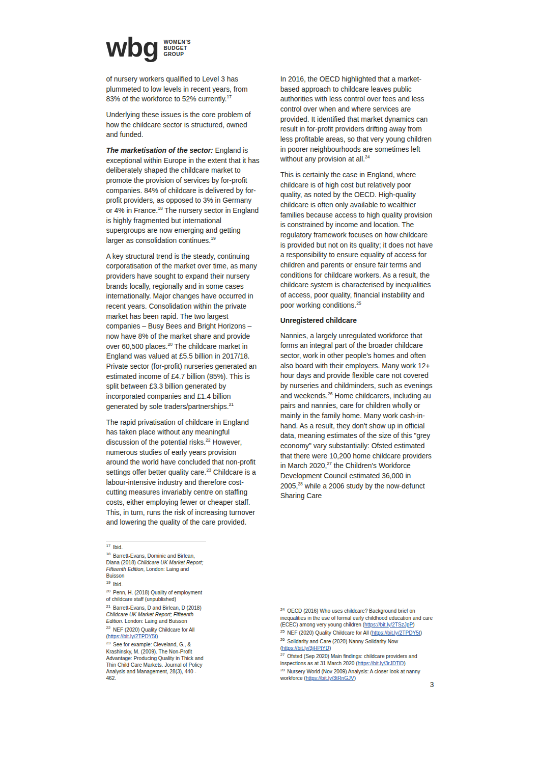wbg Women's
Budget
Group
of nursery workers qualified to Level 3 has plummeted to low levels in recent years, from 83% of the workforce to 52% currently.17
Underlying these issues is the core problem of how the childcare sector is structured, owned and funded.
The marketisation of the sector: England is exceptional within Europe in the extent that it has deliberately shaped the childcare market to promote the provision of services by for-profit companies. 84% of childcare is delivered by for-profit providers, as opposed to 3% in Germany or 4% in France.18 The nursery sector in England is highly fragmented but international supergroups are now emerging and getting larger as consolidation continues.19
A key structural trend is the steady, continuing corporatisation of the market over time, as many providers have sought to expand their nursery brands locally, regionally and in some cases internationally. Major changes have occurred in recent years. Consolidation within the private market has been rapid. The two largest companies – Busy Bees and Bright Horizons – now have 8% of the market share and provide over 60,500 places.20 The childcare market in England was valued at £5.5 billion in 2017/18. Private sector (for-profit) nurseries generated an estimated income of £4.7 billion (85%). This is split between £3.3 billion generated by incorporated companies and £1.4 billion generated by sole traders/partnerships.21
The rapid privatisation of childcare in England has taken place without any meaningful discussion of the potential risks.22 However, numerous studies of early years provision around the world have concluded that non-profit settings offer better quality care.23 Childcare is a labour-intensive industry and therefore cost-cutting measures invariably centre on staffing costs, either employing fewer or cheaper staff. This, in turn, runs the risk of increasing turnover and lowering the quality of the care provided.
17 Ibid.
18 Barrett-Evans, Dominic and Birlean, Diana (2018) Childcare UK Market Report; Fifteenth Edition, London: Laing and Buisson
19 Ibid.
20 Penn, H. (2018) Quality of employment of childcare staff (unpublished)
21 Barrett-Evans, D and Birlean, D (2018) Childcare UK Market Report; Fifteenth Edition. London: Laing and Buisson
22 NEF (2020) Quality Childcare for All (https://bit.ly/2TPDY5t)
23 See for example: Cleveland, G., & Krashinsky, M. (2009). The Non-Profit Advantage: Producing Quality in Thick and Thin Child Care Markets. Journal of Policy Analysis and Management, 28(3), 440 - 462.
In 2016, the OECD highlighted that a market-based approach to childcare leaves public authorities with less control over fees and less control over when and where services are provided. It identified that market dynamics can result in for-profit providers drifting away from less profitable areas, so that very young children in poorer neighbourhoods are sometimes left without any provision at all.24
This is certainly the case in England, where childcare is of high cost but relatively poor quality, as noted by the OECD. High-quality childcare is often only available to wealthier families because access to high quality provision is constrained by income and location. The regulatory framework focuses on how childcare is provided but not on its quality; it does not have a responsibility to ensure equality of access for children and parents or ensure fair terms and conditions for childcare workers. As a result, the childcare system is characterised by inequalities of access, poor quality, financial instability and poor working conditions.25
Unregistered childcare
Nannies, a largely unregulated workforce that forms an integral part of the broader childcare sector, work in other people's homes and often also board with their employers. Many work 12+ hour days and provide flexible care not covered by nurseries and childminders, such as evenings and weekends.26 Home childcarers, including au pairs and nannies, care for children wholly or mainly in the family home. Many work cash-in-hand. As a result, they don't show up in official data, meaning estimates of the size of this "grey economy" vary substantially: Ofsted estimated that there were 10,200 home childcare providers in March 2020,27 the Children's Workforce Development Council estimated 36,000 in 2005,28 while a 2006 study by the now-defunct Sharing Care
24 OECD (2016) Who uses childcare? Background brief on inequalities in the use of formal early childhood education and care (ECEC) among very young children (https://bit.ly/2TSzJpP)
25 NEF (2020) Quality Childcare for All (https://bit.ly/2TPDY5t)
26 Solidarity and Care (2020) Nanny Solidarity Now (https://bit.ly/3jHPtYD)
27 Ofsted (Sep 2020) Main findings: childcare providers and inspections as at 31 March 2020 (https://bit.ly/3rJDTiD)
28 Nursery World (Nov 2009) Analysis: A closer look at nanny workforce (https://bit.ly/3tRnGJV)
3